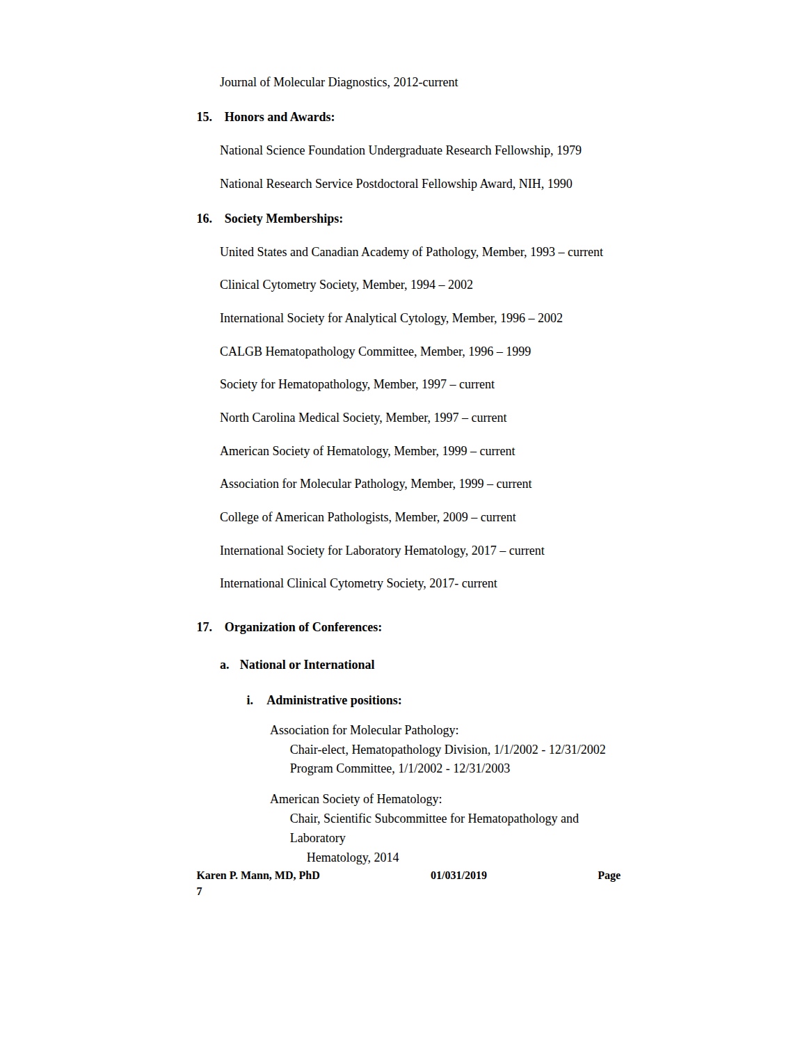Journal of Molecular Diagnostics, 2012-current
15. Honors and Awards:
National Science Foundation Undergraduate Research Fellowship, 1979
National Research Service Postdoctoral Fellowship Award, NIH, 1990
16. Society Memberships:
United States and Canadian Academy of Pathology, Member, 1993 – current
Clinical Cytometry Society, Member, 1994 – 2002
International Society for Analytical Cytology, Member, 1996 – 2002
CALGB Hematopathology Committee, Member, 1996 – 1999
Society for Hematopathology, Member, 1997 – current
North Carolina Medical Society, Member, 1997 – current
American Society of Hematology, Member, 1999 – current
Association for Molecular Pathology, Member, 1999 – current
College of American Pathologists, Member, 2009 – current
International Society for Laboratory Hematology, 2017 – current
International Clinical Cytometry Society, 2017- current
17. Organization of Conferences:
a. National or International
i. Administrative positions:
Association for Molecular Pathology:
Chair-elect, Hematopathology Division, 1/1/2002 - 12/31/2002
Program Committee, 1/1/2002 - 12/31/2003
American Society of Hematology:
Chair, Scientific Subcommittee for Hematopathology and Laboratory
Hematology, 2014
Karen P. Mann, MD, PhD 01/031/2019 Page
7